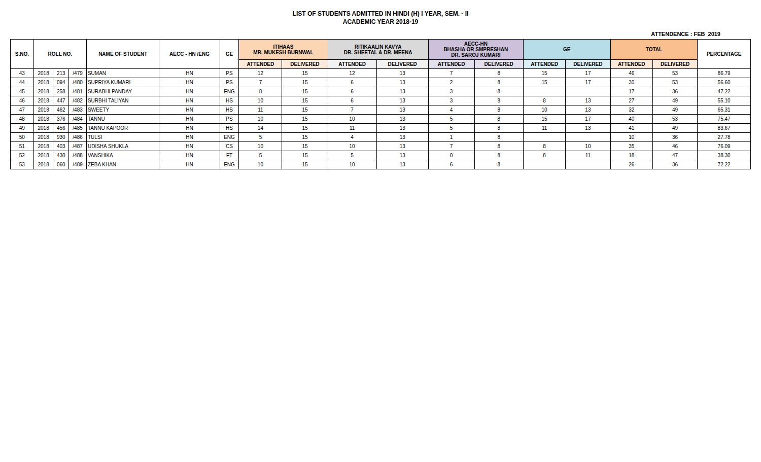LIST OF STUDENTS ADMITTED IN HINDI (H) I YEAR, SEM. - II
ACADEMIC YEAR 2018-19
ATTENDENCE : FEB 2019
| S.NO. | ROLL NO. | NAME OF STUDENT | AECC - HN /ENG | GE | ITIHAAS MR. MUKESH BURNWAL | RITIKAALIN KAVYA DR. SHEETAL & DR. MEENA | AECC-HN BHASHA OR SMPRESHAN DR. SAROJ KUMARI | GE | TOTAL | PERCENTAGE |
| --- | --- | --- | --- | --- | --- | --- | --- | --- | --- | --- |
| ATTENDED | DELIVERED | ATTENDED | DELIVERED | ATTENDED | DELIVERED | ATTENDED | DELIVERED | ATTENDED | DELIVERED |
| 43 | 2018 | 213 | /479 | SUMAN | HN | PS | 12 | 15 | 12 | 13 | 7 | 8 | 15 | 17 | 46 | 53 | 86.79 |
| 44 | 2018 | 094 | /480 | SUPRIYA KUMARI | HN | PS | 7 | 15 | 6 | 13 | 2 | 8 | 15 | 17 | 30 | 53 | 56.60 |
| 45 | 2018 | 258 | /481 | SURABHI PANDAY | HN | ENG | 8 | 15 | 6 | 13 | 3 | 8 | | | 17 | 36 | 47.22 |
| 46 | 2018 | 447 | /482 | SURBHI TALIYAN | HN | HS | 10 | 15 | 6 | 13 | 3 | 8 | 8 | 13 | 27 | 49 | 55.10 |
| 47 | 2018 | 462 | /483 | SWEETY | HN | HS | 11 | 15 | 7 | 13 | 4 | 8 | 10 | 13 | 32 | 49 | 65.31 |
| 48 | 2018 | 376 | /484 | TANNU | HN | PS | 10 | 15 | 10 | 13 | 5 | 8 | 15 | 17 | 40 | 53 | 75.47 |
| 49 | 2018 | 456 | /485 | TANNU KAPOOR | HN | HS | 14 | 15 | 11 | 13 | 5 | 8 | 11 | 13 | 41 | 49 | 83.67 |
| 50 | 2018 | 930 | /486 | TULSI | HN | ENG | 5 | 15 | 4 | 13 | 1 | 8 | | | 10 | 36 | 27.78 |
| 51 | 2018 | 403 | /487 | UDISHA SHUKLA | HN | CS | 10 | 15 | 10 | 13 | 7 | 8 | 8 | 10 | 35 | 46 | 76.09 |
| 52 | 2018 | 430 | /488 | VANSHIKA | HN | FT | 5 | 15 | 5 | 13 | 0 | 8 | 8 | 11 | 18 | 47 | 38.30 |
| 53 | 2018 | 060 | /489 | ZEBA KHAN | HN | ENG | 10 | 15 | 10 | 13 | 6 | 8 | | | 26 | 36 | 72.22 |